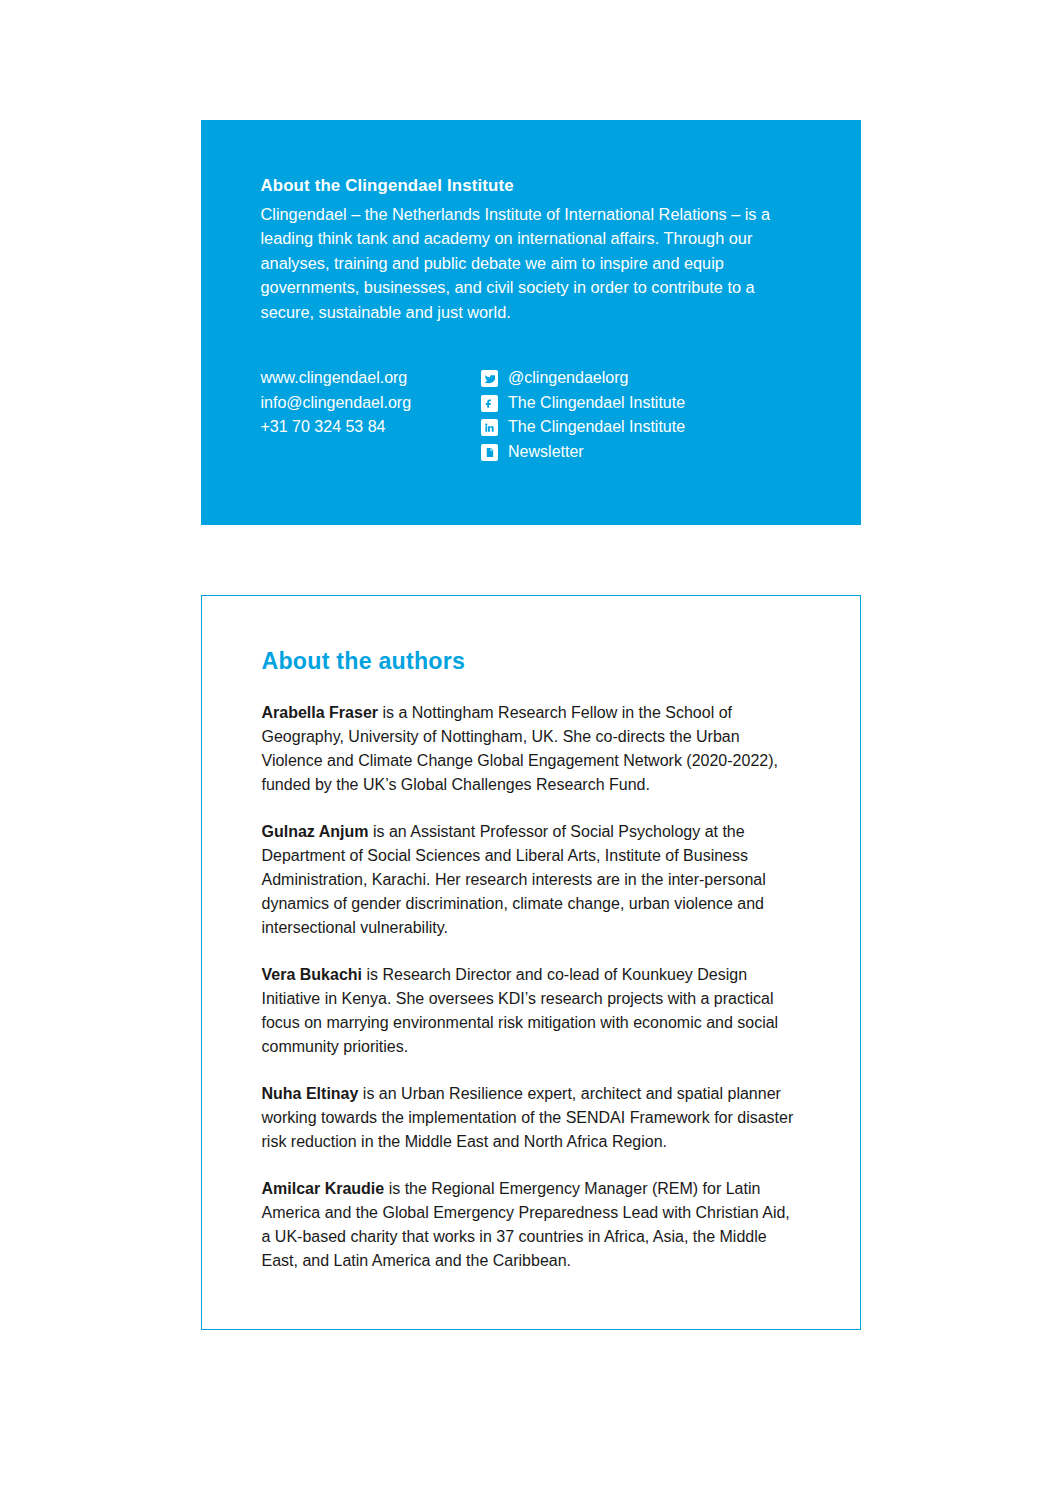About the Clingendael Institute
Clingendael – the Netherlands Institute of International Relations – is a leading think tank and academy on international affairs. Through our analyses, training and public debate we aim to inspire and equip governments, businesses, and civil society in order to contribute to a secure, sustainable and just world.
www.clingendael.org
info@clingendael.org
+31 70 324 53 84
@clingendaelorg
The Clingendael Institute
The Clingendael Institute
Newsletter
About the authors
Arabella Fraser is a Nottingham Research Fellow in the School of Geography, University of Nottingham, UK. She co-directs the Urban Violence and Climate Change Global Engagement Network (2020-2022), funded by the UK’s Global Challenges Research Fund.
Gulnaz Anjum is an Assistant Professor of Social Psychology at the Department of Social Sciences and Liberal Arts, Institute of Business Administration, Karachi. Her research interests are in the inter-personal dynamics of gender discrimination, climate change, urban violence and intersectional vulnerability.
Vera Bukachi is Research Director and co-lead of Kounkuey Design Initiative in Kenya. She oversees KDI’s research projects with a practical focus on marrying environmental risk mitigation with economic and social community priorities.
Nuha Eltinay is an Urban Resilience expert, architect and spatial planner working towards the implementation of the SENDAI Framework for disaster risk reduction in the Middle East and North Africa Region.
Amilcar Kraudie is the Regional Emergency Manager (REM) for Latin America and the Global Emergency Preparedness Lead with Christian Aid, a UK-based charity that works in 37 countries in Africa, Asia, the Middle East, and Latin America and the Caribbean.